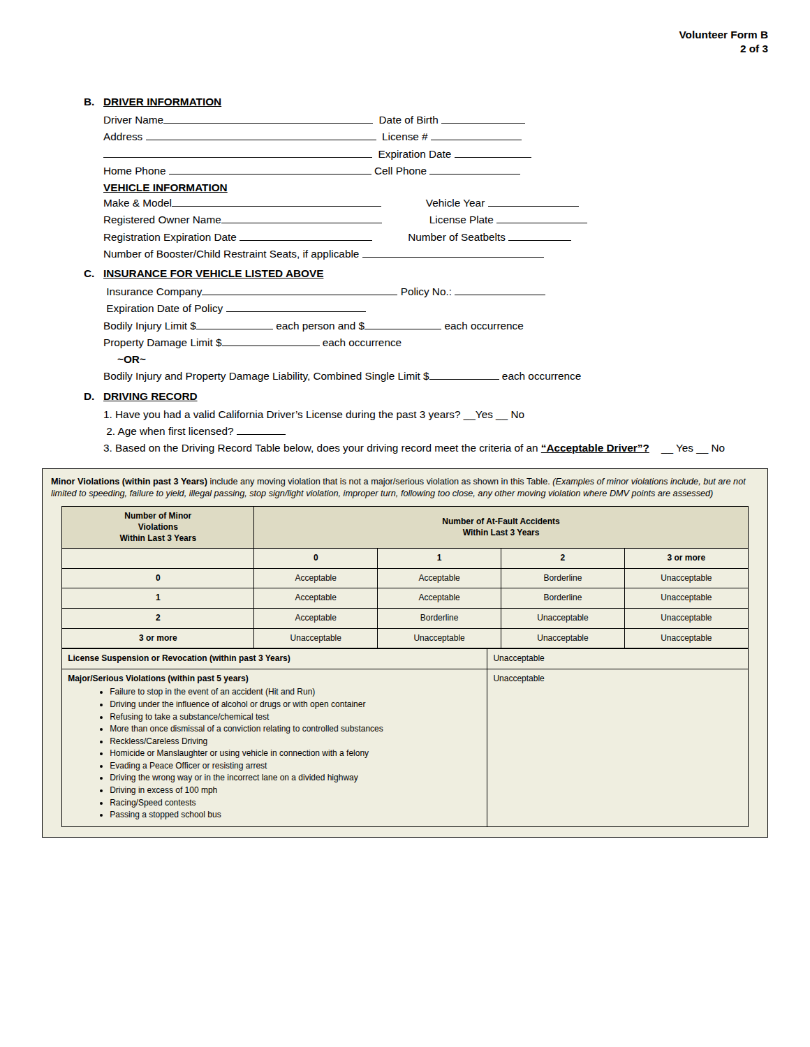Volunteer Form B
2 of 3
B. DRIVER INFORMATION
Driver Name Date of Birth
Address License #
Expiration Date
Home Phone Cell Phone
VEHICLE INFORMATION
Make & Model Vehicle Year
Registered Owner Name License Plate
Registration Expiration Date Number of Seatbelts
Number of Booster/Child Restraint Seats, if applicable
C. INSURANCE FOR VEHICLE LISTED ABOVE
Insurance Company Policy No.:
Expiration Date of Policy
Bodily Injury Limit $ each person and $ each occurrence
Property Damage Limit $ each occurrence
~OR~
Bodily Injury and Property Damage Liability, Combined Single Limit $ each occurrence
D. DRIVING RECORD
1. Have you had a valid California Driver’s License during the past 3 years? __Yes __ No
2. Age when first licensed?
3. Based on the Driving Record Table below, does your driving record meet the criteria of an “Acceptable Driver”? __ Yes __ No
Minor Violations (within past 3 Years) include any moving violation that is not a major/serious violation as shown in this Table. (Examples of minor violations include, but are not limited to speeding, failure to yield, illegal passing, stop sign/light violation, improper turn, following too close, any other moving violation where DMV points are assessed)
| Number of Minor Violations Within Last 3 Years | Number of At-Fault Accidents Within Last 3 Years |
| --- | --- |
| | 0 | 1 | 2 | 3 or more |
| 0 | Acceptable | Acceptable | Borderline | Unacceptable |
| 1 | Acceptable | Acceptable | Borderline | Unacceptable |
| 2 | Acceptable | Borderline | Unacceptable | Unacceptable |
| 3 or more | Unacceptable | Unacceptable | Unacceptable | Unacceptable |
| License Suspension or Revocation (within past 3 Years) | Unacceptable |
| Major/Serious Violations (within past 5 years) Failure to stop in the event of an accident (Hit and Run) Driving under the influence of alcohol or drugs or with open container Refusing to take a substance/chemical test More than once dismissal of a conviction relating to controlled substances Reckless/Careless Driving Homicide or Manslaughter or using vehicle in connection with a felony Evading a Peace Officer or resisting arrest Driving the wrong way or in the incorrect lane on a divided highway Driving in excess of 100 mph Racing/Speed contests Passing a stopped school bus | Unacceptable |